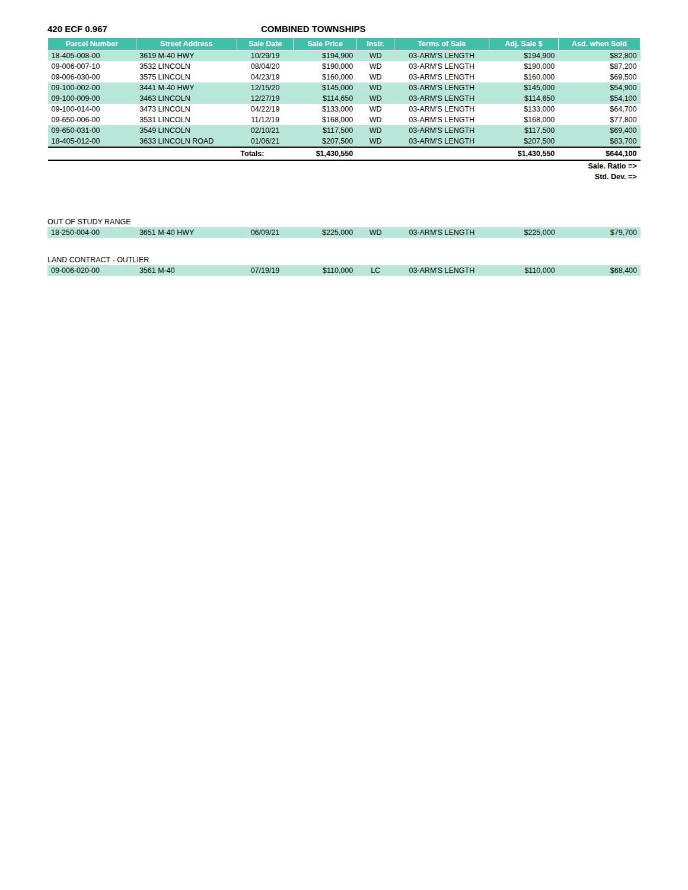420 ECF 0.967
COMBINED TOWNSHIPS
| Parcel Number | Street Address | Sale Date | Sale Price | Instr. | Terms of Sale | Adj. Sale $ | Asd. when Sold |
| --- | --- | --- | --- | --- | --- | --- | --- |
| 18-405-008-00 | 3619 M-40 HWY | 10/29/19 | $194,900 | WD | 03-ARM'S LENGTH | $194,900 | $82,800 |
| 09-006-007-10 | 3532 LINCOLN | 08/04/20 | $190,000 | WD | 03-ARM'S LENGTH | $190,000 | $87,200 |
| 09-006-030-00 | 3575 LINCOLN | 04/23/19 | $160,000 | WD | 03-ARM'S LENGTH | $160,000 | $69,500 |
| 09-100-002-00 | 3441 M-40 HWY | 12/15/20 | $145,000 | WD | 03-ARM'S LENGTH | $145,000 | $54,900 |
| 09-100-009-00 | 3463 LINCOLN | 12/27/19 | $114,650 | WD | 03-ARM'S LENGTH | $114,650 | $54,100 |
| 09-100-014-00 | 3473 LINCOLN | 04/22/19 | $133,000 | WD | 03-ARM'S LENGTH | $133,000 | $64,700 |
| 09-650-006-00 | 3531 LINCOLN | 11/12/19 | $168,000 | WD | 03-ARM'S LENGTH | $168,000 | $77,800 |
| 09-650-031-00 | 3549 LINCOLN | 02/10/21 | $117,500 | WD | 03-ARM'S LENGTH | $117,500 | $69,400 |
| 18-405-012-00 | 3633 LINCOLN ROAD | 01/06/21 | $207,500 | WD | 03-ARM'S LENGTH | $207,500 | $83,700 |
| | | Totals: | $1,430,550 | | | $1,430,550 | $644,100 |
| | Sale. Ratio => |
| | Std. Dev. => |
OUT OF STUDY RANGE
| 18-250-004-00 | 3651 M-40 HWY | 06/09/21 | $225,000 | WD | 03-ARM'S LENGTH | $225,000 | $79,700 |
LAND CONTRACT - OUTLIER
| 09-006-020-00 | 3561 M-40 | 07/19/19 | $110,000 | LC | 03-ARM'S LENGTH | $110,000 | $68,400 |